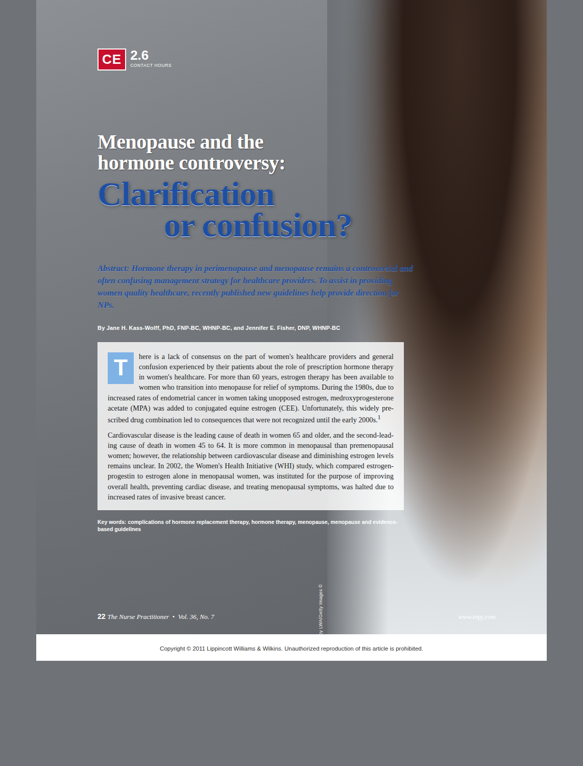Photo by LWA/Getty Images ©
CE 2.6 CONTACT HOURS
Menopause and thehormone controversy: Clarification or confusion?
Abstract: Hormone therapy in perimenopause and menopause remains a controversial and often confusing management strategy for healthcare providers. To assist in providing women quality healthcare, recently published new guidelines help provide direction for NPs.
By Jane H. Kass-Wolff, PhD, FNP-BC, WHNP-BC, and Jennifer E. Fisher, DNP, WHNP-BC
There is a lack of consensus on the part of women's healthcare providers and general confusion experienced by their patients about the role of prescription hormone therapy in women's healthcare. For more than 60 years, estrogen therapy has been available to women who transition into menopause for relief of symptoms. During the 1980s, due to increased rates of endometrial cancer in women taking unopposed estrogen, medroxyprogesterone acetate (MPA) was added to conjugated equine estrogen (CEE). Unfortunately, this widely prescribed drug combination led to consequences that were not recognized until the early 2000s.1
Cardiovascular disease is the leading cause of death in women 65 and older, and the second-leading cause of death in women 45 to 64. It is more common in menopausal than premenopausal women; however, the relationship between cardiovascular disease and diminishing estrogen levels remains unclear. In 2002, the Women's Health Initiative (WHI) study, which compared estrogen-progestin to estrogen alone in menopausal women, was instituted for the purpose of improving overall health, preventing cardiac disease, and treating menopausal symptoms, was halted due to increased rates of invasive breast cancer.
Key words: complications of hormone replacement therapy, hormone therapy, menopause, menopause and evidence-based guidelines
22 The Nurse Practitioner • Vol. 36, No. 7
www.tnpj.com
Copyright © 2011 Lippincott Williams & Wilkins. Unauthorized reproduction of this article is prohibited.